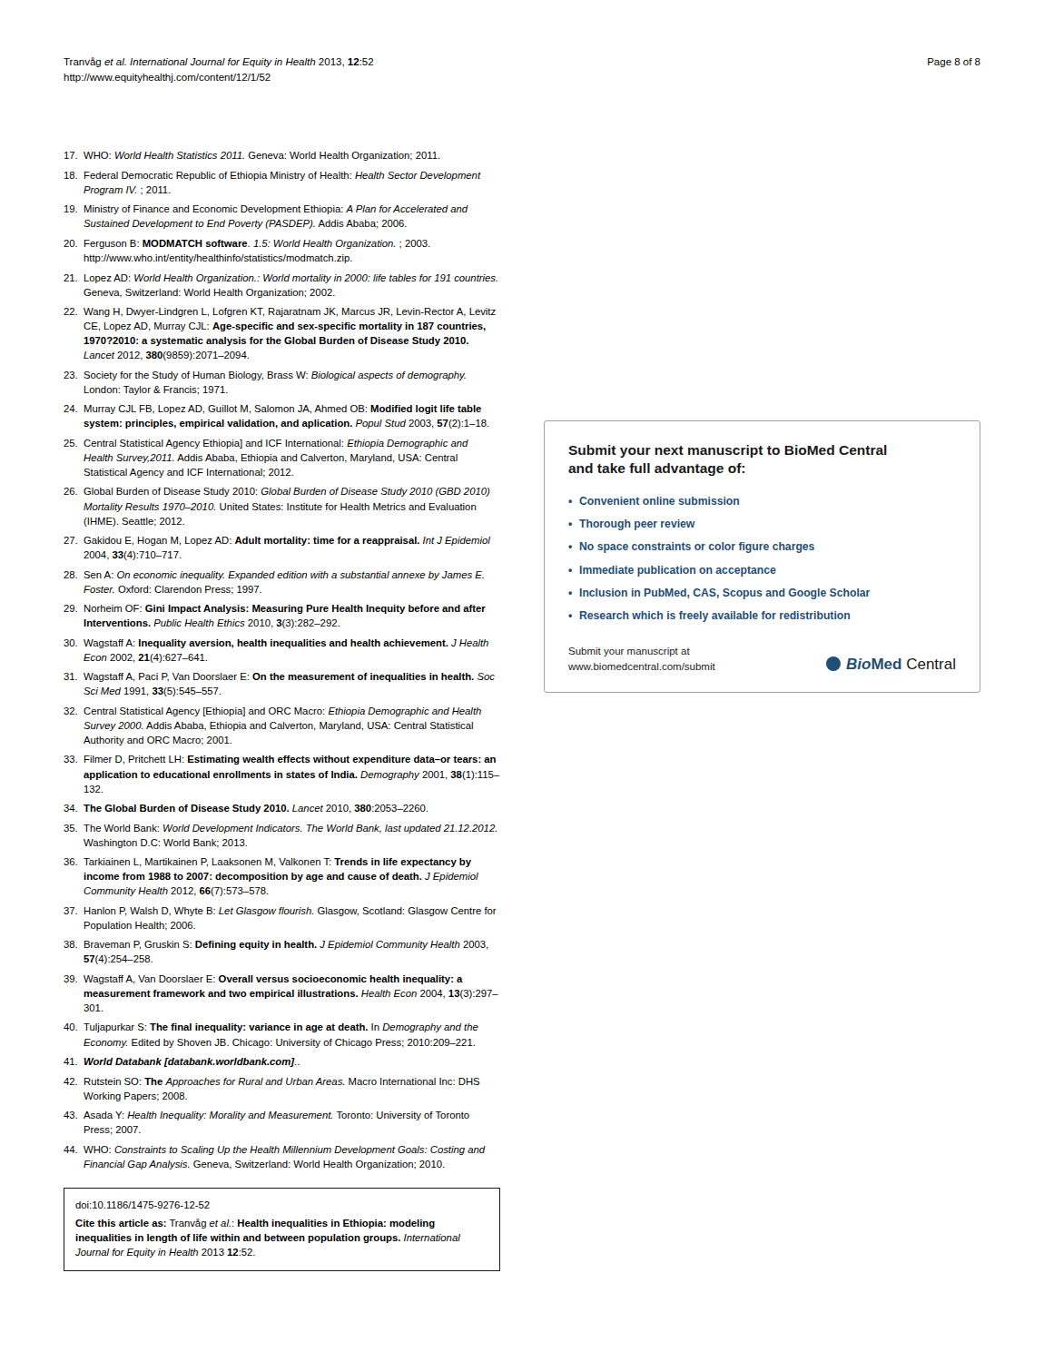Tranvåg et al. International Journal for Equity in Health 2013, 12:52
http://www.equityhealthj.com/content/12/1/52
Page 8 of 8
17. WHO: World Health Statistics 2011. Geneva: World Health Organization; 2011.
18. Federal Democratic Republic of Ethiopia Ministry of Health: Health Sector Development Program IV. ; 2011.
19. Ministry of Finance and Economic Development Ethiopia: A Plan for Accelerated and Sustained Development to End Poverty (PASDEP). Addis Ababa; 2006.
20. Ferguson B: MODMATCH software. 1.5: World Health Organization. ; 2003. http://www.who.int/entity/healthinfo/statistics/modmatch.zip.
21. Lopez AD: World Health Organization.: World mortality in 2000: life tables for 191 countries. Geneva, Switzerland: World Health Organization; 2002.
22. Wang H, Dwyer-Lindgren L, Lofgren KT, Rajaratnam JK, Marcus JR, Levin-Rector A, Levitz CE, Lopez AD, Murray CJL: Age-specific and sex-specific mortality in 187 countries, 1970?2010: a systematic analysis for the Global Burden of Disease Study 2010. Lancet 2012, 380(9859):2071–2094.
23. Society for the Study of Human Biology, Brass W: Biological aspects of demography. London: Taylor & Francis; 1971.
24. Murray CJL FB, Lopez AD, Guillot M, Salomon JA, Ahmed OB: Modified logit life table system: principles, empirical validation, and aplication. Popul Stud 2003, 57(2):1–18.
25. Central Statistical Agency Ethiopia] and ICF International: Ethiopia Demographic and Health Survey,2011. Addis Ababa, Ethiopia and Calverton, Maryland, USA: Central Statistical Agency and ICF International; 2012.
26. Global Burden of Disease Study 2010: Global Burden of Disease Study 2010 (GBD 2010) Mortality Results 1970–2010. United States: Institute for Health Metrics and Evaluation (IHME). Seattle; 2012.
27. Gakidou E, Hogan M, Lopez AD: Adult mortality: time for a reappraisal. Int J Epidemiol 2004, 33(4):710–717.
28. Sen A: On economic inequality. Expanded edition with a substantial annexe by James E. Foster. Oxford: Clarendon Press; 1997.
29. Norheim OF: Gini Impact Analysis: Measuring Pure Health Inequity before and after Interventions. Public Health Ethics 2010, 3(3):282–292.
30. Wagstaff A: Inequality aversion, health inequalities and health achievement. J Health Econ 2002, 21(4):627–641.
31. Wagstaff A, Paci P, Van Doorslaer E: On the measurement of inequalities in health. Soc Sci Med 1991, 33(5):545–557.
32. Central Statistical Agency [Ethiopia] and ORC Macro: Ethiopia Demographic and Health Survey 2000. Addis Ababa, Ethiopia and Calverton, Maryland, USA: Central Statistical Authority and ORC Macro; 2001.
33. Filmer D, Pritchett LH: Estimating wealth effects without expenditure data–or tears: an application to educational enrollments in states of India. Demography 2001, 38(1):115–132.
34. The Global Burden of Disease Study 2010. Lancet 2010, 380:2053–2260.
35. The World Bank: World Development Indicators. The World Bank, last updated 21.12.2012. Washington D.C: World Bank; 2013.
36. Tarkiainen L, Martikainen P, Laaksonen M, Valkonen T: Trends in life expectancy by income from 1988 to 2007: decomposition by age and cause of death. J Epidemiol Community Health 2012, 66(7):573–578.
37. Hanlon P, Walsh D, Whyte B: Let Glasgow flourish. Glasgow, Scotland: Glasgow Centre for Population Health; 2006.
38. Braveman P, Gruskin S: Defining equity in health. J Epidemiol Community Health 2003, 57(4):254–258.
39. Wagstaff A, Van Doorslaer E: Overall versus socioeconomic health inequality: a measurement framework and two empirical illustrations. Health Econ 2004, 13(3):297–301.
40. Tuljapurkar S: The final inequality: variance in age at death. In Demography and the Economy. Edited by Shoven JB. Chicago: University of Chicago Press; 2010:209–221.
41. World Databank [databank.worldbank.com]..
42. Rutstein SO: The Approaches for Rural and Urban Areas. Macro International Inc: DHS Working Papers; 2008.
43. Asada Y: Health Inequality: Morality and Measurement. Toronto: University of Toronto Press; 2007.
44. WHO: Constraints to Scaling Up the Health Millennium Development Goals: Costing and Financial Gap Analysis. Geneva, Switzerland: World Health Organization; 2010.
doi:10.1186/1475-9276-12-52
Cite this article as: Tranvåg et al.: Health inequalities in Ethiopia: modeling inequalities in length of life within and between population groups. International Journal for Equity in Health 2013 12:52.
Submit your next manuscript to BioMed Central
and take full advantage of:
Convenient online submission
Thorough peer review
No space constraints or color figure charges
Immediate publication on acceptance
Inclusion in PubMed, CAS, Scopus and Google Scholar
Research which is freely available for redistribution
Submit your manuscript at
www.biomedcentral.com/submit
Bio Med Central